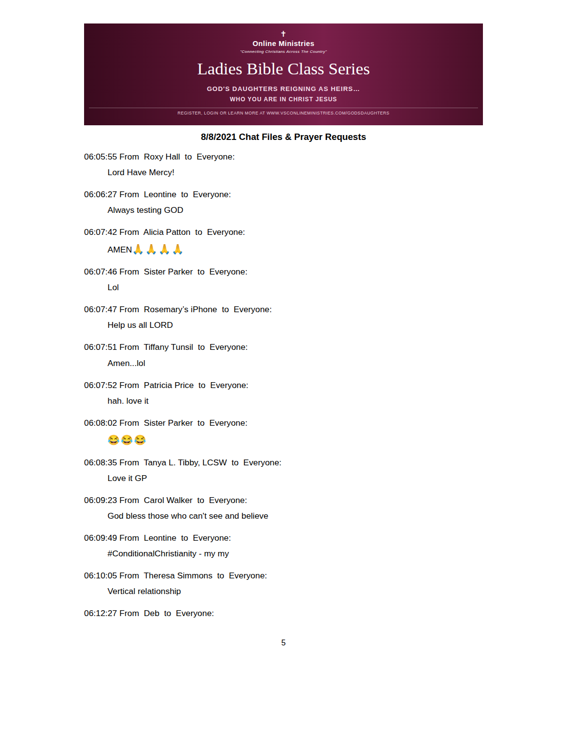✝ Online Ministries "Connecting Christians Across The Country"
Ladies Bible Class Series
GOD'S DAUGHTERS REIGNING AS HEIRS…
WHO YOU ARE IN CHRIST JESUS
REGISTER, LOGIN OR LEARN MORE AT WWW.VSCONLINEMINISTRIES.COM/GODSDAUGHTERS
8/8/2021 Chat Files & Prayer Requests
06:05:55 From Roxy Hall to Everyone:
Lord Have Mercy!
06:06:27 From Leontine to Everyone:
Always testing GOD
06:07:42 From Alicia Patton to Everyone:
AMEN🙏🙏🙏🙏
06:07:46 From Sister Parker to Everyone:
Lol
06:07:47 From Rosemary’s iPhone to Everyone:
Help us all LORD
06:07:51 From Tiffany Tunsil to Everyone:
Amen...lol
06:07:52 From Patricia Price to Everyone:
hah. love it
06:08:02 From Sister Parker to Everyone:
😂😂😂
06:08:35 From Tanya L. Tibby, LCSW to Everyone:
Love it GP
06:09:23 From Carol Walker to Everyone:
God bless those who can't see and believe
06:09:49 From Leontine to Everyone:
#ConditionalChristianity - my my
06:10:05 From Theresa Simmons to Everyone:
Vertical relationship
06:12:27 From Deb to Everyone:
5